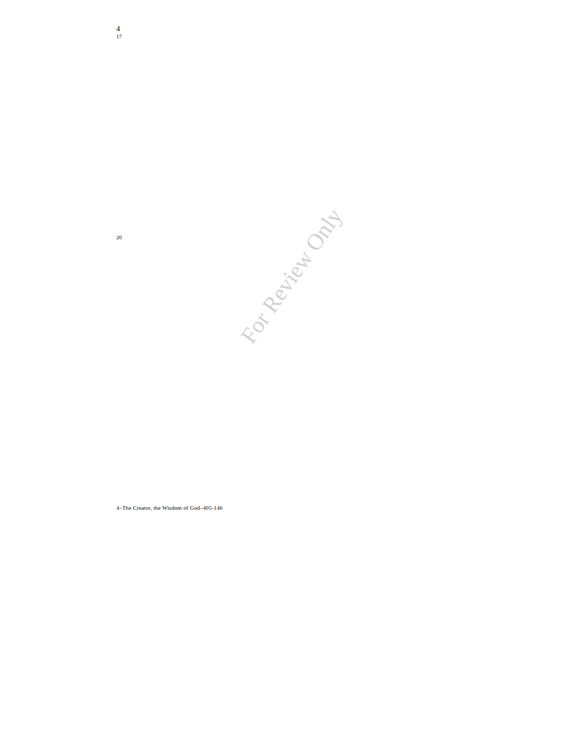4
17
20
For Review Only
4–The Creator, the Wisdom of God–405-146